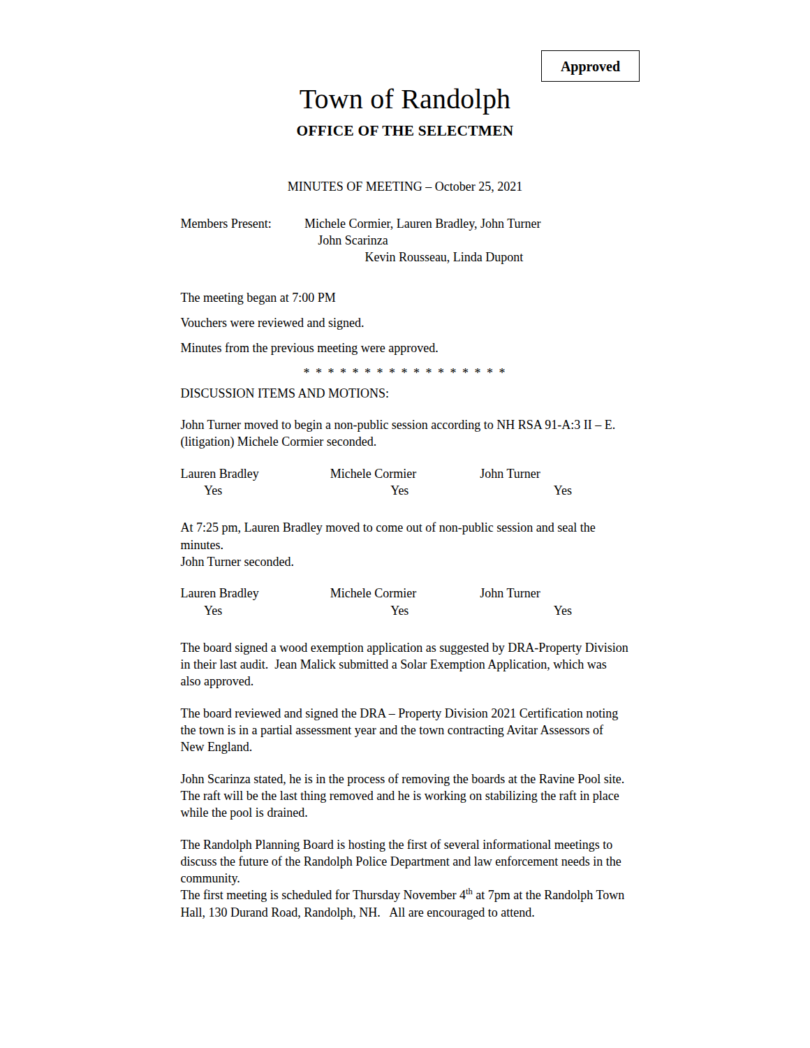Approved
Town of Randolph
OFFICE OF THE SELECTMEN
MINUTES OF MEETING – October 25, 2021
Members Present: Michele Cormier, Lauren Bradley, John Turner John Scarinza Kevin Rousseau, Linda Dupont
The meeting began at 7:00 PM
Vouchers were reviewed and signed.
Minutes from the previous meeting were approved.
* * * * * * * * * * * * * * * * *
DISCUSSION ITEMS AND MOTIONS:
John Turner moved to begin a non-public session according to NH RSA 91-A:3 II – E. (litigation) Michele Cormier seconded.
| Lauren Bradley | Michele Cormier | John Turner |
| Yes | Yes | Yes |
At 7:25 pm, Lauren Bradley moved to come out of non-public session and seal the minutes.
John Turner seconded.
| Lauren Bradley | Michele Cormier | John Turner |
| Yes | Yes | Yes |
The board signed a wood exemption application as suggested by DRA-Property Division in their last audit. Jean Malick submitted a Solar Exemption Application, which was also approved.
The board reviewed and signed the DRA – Property Division 2021 Certification noting the town is in a partial assessment year and the town contracting Avitar Assessors of New England.
John Scarinza stated, he is in the process of removing the boards at the Ravine Pool site. The raft will be the last thing removed and he is working on stabilizing the raft in place while the pool is drained.
The Randolph Planning Board is hosting the first of several informational meetings to discuss the future of the Randolph Police Department and law enforcement needs in the community.
The first meeting is scheduled for Thursday November 4th at 7pm at the Randolph Town Hall, 130 Durand Road, Randolph, NH. All are encouraged to attend.